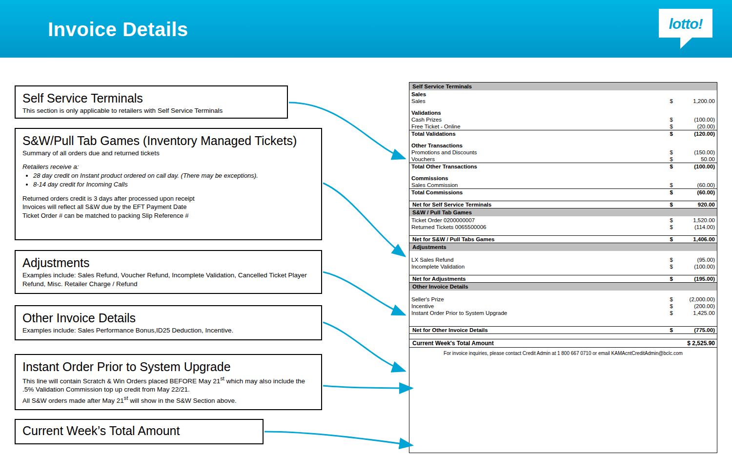Invoice Details
lotto!
Self Service Terminals
This section is only applicable to retailers with Self Service Terminals
S&W/Pull Tab Games (Inventory Managed Tickets)
Summary of all orders due and returned tickets
Retailers receive a:
28 day credit on Instant product ordered on call day. (There may be exceptions).
8-14 day credit for Incoming Calls
Returned orders credit is 3 days after processed upon receipt
Invoices will reflect all S&W due by the EFT Payment Date
Ticket Order # can be matched to packing Slip Reference #
Adjustments
Examples include: Sales Refund, Voucher Refund, Incomplete Validation, Cancelled Ticket Player Refund, Misc. Retailer Charge / Refund
Other Invoice Details
Examples include: Sales Performance Bonus,ID25 Deduction, Incentive.
Instant Order Prior to System Upgrade
This line will contain Scratch & Win Orders placed BEFORE May 21st which may also include the .5% Validation Commission top up credit from May 22/21.
All S&W orders made after May 21st will show in the S&W Section above.
Current Week’s Total Amount
Self Service Terminals
| Sales | | |
| Sales | $ | 1,200.00 |
| Validations | | |
| Cash Prizes | $ | (100.00) |
| Free Ticket - Online | $ | (20.00) |
| Total Validations | $ | (120.00) |
| Other Transactions | | |
| Promotions and Discounts | $ | (150.00) |
| Vouchers | $ | 50.00 |
| Total Other Transactions | $ | (100.00) |
| Commissions | | |
| Sales Commission | $ | (60.00) |
| Total Commissions | $ | (60.00) |
| Net for Self Service Terminals | $ | 920.00 |
S&W / Pull Tab Games
| Ticket Order 0200000007 | $ | 1,520.00 |
| Returned Tickets 0065500006 | $ | (114.00) |
| Net for S&W / Pull Tabs Games | $ | 1,406.00 |
Adjustments
| LX Sales Refund | $ | (95.00) |
| Incomplete Validation | $ | (100.00) |
| Net for Adjustments | $ | (195.00) |
Other Invoice Details
| Seller's Prize | $ | (2,000.00) |
| Incentive | $ | (200.00) |
| Instant Order Prior to System Upgrade | $ | 1,425.00 |
| Net for Other Invoice Details | $ | (775.00) |
| Current Week's Total Amount | | $ 2,525.90 |
For invoice inquiries, please contact Credit Admin at 1 800 667 0710 or email KAMAcntCreditAdmin@bclc.com